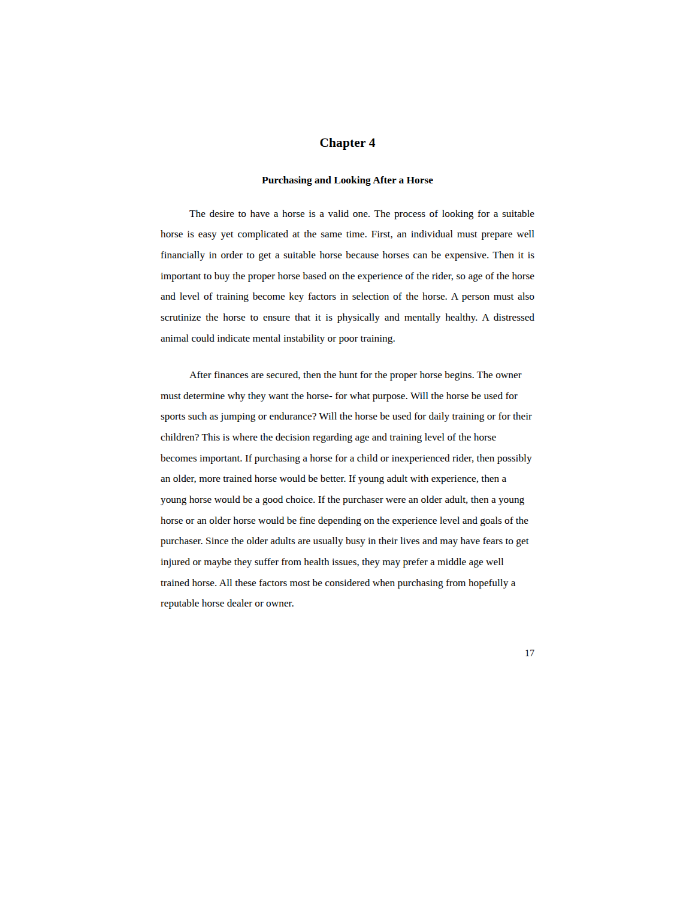Chapter 4
Purchasing and Looking After a Horse
The desire to have a horse is a valid one. The process of looking for a suitable horse is easy yet complicated at the same time. First, an individual must prepare well financially in order to get a suitable horse because horses can be expensive. Then it is important to buy the proper horse based on the experience of the rider, so age of the horse and level of training become key factors in selection of the horse. A person must also scrutinize the horse to ensure that it is physically and mentally healthy. A distressed animal could indicate mental instability or poor training.
After finances are secured, then the hunt for the proper horse begins. The owner must determine why they want the horse- for what purpose. Will the horse be used for sports such as jumping or endurance? Will the horse be used for daily training or for their children? This is where the decision regarding age and training level of the horse becomes important. If purchasing a horse for a child or inexperienced rider, then possibly an older, more trained horse would be better. If young adult with experience, then a young horse would be a good choice. If the purchaser were an older adult, then a young horse or an older horse would be fine depending on the experience level and goals of the purchaser. Since the older adults are usually busy in their lives and may have fears to get injured or maybe they suffer from health issues, they may prefer a middle age well trained horse. All these factors most be considered when purchasing from hopefully a reputable horse dealer or owner.
17